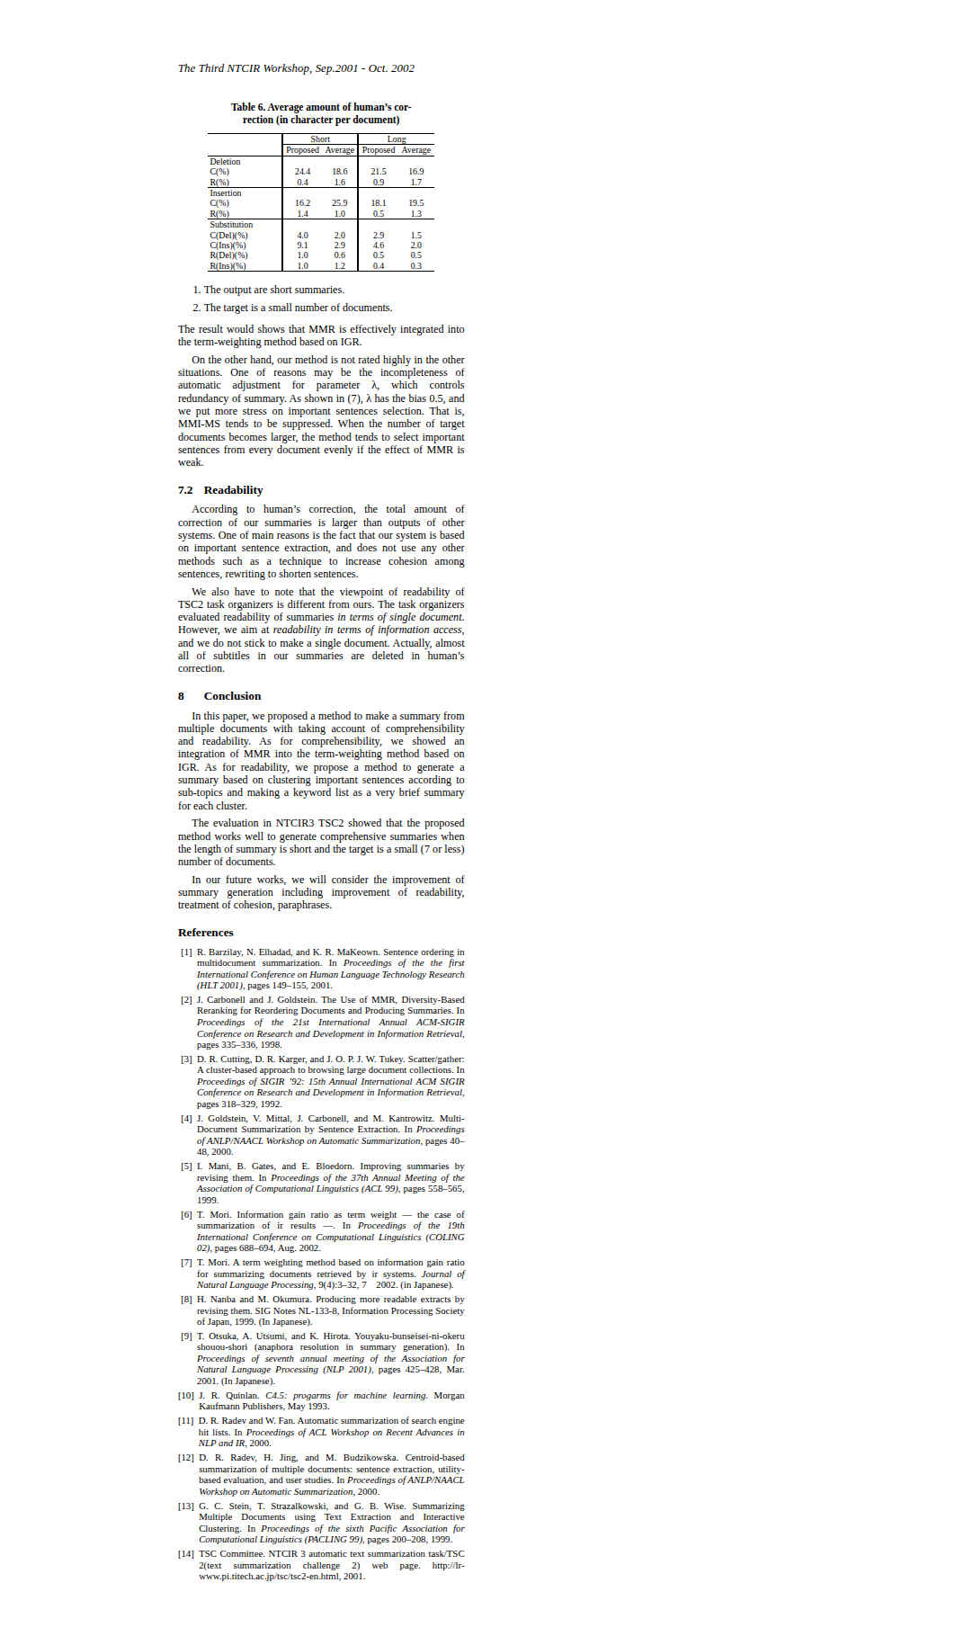The Third NTCIR Workshop, Sep.2001 - Oct. 2002
Table 6. Average amount of human’s cor-
rection (in character per document)
| | Short | Long |
| | Proposed | Average | Proposed | Average |
| Deletion | | | | |
| C(%) | 24.4 | 18.6 | 21.5 | 16.9 |
| R(%) | 0.4 | 1.6 | 0.9 | 1.7 |
| Insertion | | | | |
| C(%) | 16.2 | 25.9 | 18.1 | 19.5 |
| R(%) | 1.4 | 1.0 | 0.5 | 1.3 |
| Substitution | | | | |
| C(Del)(%) | 4.0 | 2.0 | 2.9 | 1.5 |
| C(Ins)(%) | 9.1 | 2.9 | 4.6 | 2.0 |
| R(Del)(%) | 1.0 | 0.6 | 0.5 | 0.5 |
| R(Ins)(%) | 1.0 | 1.2 | 0.4 | 0.3 |
The output are short summaries.
The target is a small number of documents.
The result would shows that MMR is effectively integrated into the term-weighting method based on IGR.
On the other hand, our method is not rated highly in the other situations. One of reasons may be the incompleteness of automatic adjustment for parameter λ, which controls redundancy of summary. As shown in (7), λ has the bias 0.5, and we put more stress on important sentences selection. That is, MMI-MS tends to be suppressed. When the number of target documents becomes larger, the method tends to select important sentences from every document evenly if the effect of MMR is weak.
7.2 Readability
According to human’s correction, the total amount of correction of our summaries is larger than outputs of other systems. One of main reasons is the fact that our system is based on important sentence extraction, and does not use any other methods such as a technique to increase cohesion among sentences, rewriting to shorten sentences.
We also have to note that the viewpoint of readability of TSC2 task organizers is different from ours. The task organizers evaluated readability of summaries in terms of single document. However, we aim at readability in terms of information access, and we do not stick to make a single document. Actually, almost all of subtitles in our summaries are deleted in human’s correction.
8 Conclusion
In this paper, we proposed a method to make a summary from multiple documents with taking account of comprehensibility and readability. As for comprehensibility, we showed an integration of MMR into the term-weighting method based on IGR. As for readability, we propose a method to generate a summary based on clustering important sentences according to sub-topics and making a keyword list as a very brief summary for each cluster.
The evaluation in NTCIR3 TSC2 showed that the proposed method works well to generate comprehensive summaries when the length of summary is short and the target is a small (7 or less) number of documents.
In our future works, we will consider the improvement of summary generation including improvement of readability, treatment of cohesion, paraphrases.
References
[1]
R. Barzilay, N. Elhadad, and K. R. MaKeown. Sentence ordering in multidocument summarization. In Proceedings of the the first International Conference on Human Language Technology Research (HLT 2001), pages 149–155, 2001.
[2]
J. Carbonell and J. Goldstein. The Use of MMR, Diversity-Based Reranking for Reordering Documents and Producing Summaries. In Proceedings of the 21st International Annual ACM-SIGIR Conference on Research and Development in Information Retrieval, pages 335–336, 1998.
[3]
D. R. Cutting, D. R. Karger, and J. O. P. J. W. Tukey. Scatter/gather: A cluster-based approach to browsing large document collections. In Proceedings of SIGIR ’92: 15th Annual International ACM SIGIR Conference on Research and Development in Information Retrieval, pages 318–329, 1992.
[4]
J. Goldstein, V. Mittal, J. Carbonell, and M. Kantrowitz. Multi-Document Summarization by Sentence Extraction. In Proceedings of ANLP/NAACL Workshop on Automatic Summarization, pages 40–48, 2000.
[5]
I. Mani, B. Gates, and E. Bloedorn. Improving summaries by revising them. In Proceedings of the 37th Annual Meeting of the Association of Computational Linguistics (ACL 99), pages 558–565, 1999.
[6]
T. Mori. Information gain ratio as term weight — the case of summarization of ir results —. In Proceedings of the 19th International Conference on Computational Linguistics (COLING 02), pages 688–694, Aug. 2002.
[7]
T. Mori. A term weighting method based on information gain ratio for summarizing documents retrieved by ir systems. Journal of Natural Language Processing, 9(4):3–32, 7 2002. (in Japanese).
[8]
H. Nanba and M. Okumura. Producing more readable extracts by revising them. SIG Notes NL-133-8, Information Processing Society of Japan, 1999. (In Japanese).
[9]
T. Otsuka, A. Utsumi, and K. Hirota. Youyaku-bunseisei-ni-okeru shouou-shori (anaphora resolution in summary generation). In Proceedings of seventh annual meeting of the Association for Natural Language Processing (NLP 2001), pages 425–428, Mar. 2001. (In Japanese).
[10]
J. R. Quinlan. C4.5: progarms for machine learning. Morgan Kaufmann Publishers, May 1993.
[11]
D. R. Radev and W. Fan. Automatic summarization of search engine hit lists. In Proceedings of ACL Workshop on Recent Advances in NLP and IR, 2000.
[12]
D. R. Radev, H. Jing, and M. Budzikowska. Centroid-based summarization of multiple documents: sentence extraction, utility-based evaluation, and user studies. In Proceedings of ANLP/NAACL Workshop on Automatic Summarization, 2000.
[13]
G. C. Stein, T. Strazalkowski, and G. B. Wise. Summarizing Multiple Documents using Text Extraction and Interactive Clustering. In Proceedings of the sixth Pacific Association for Computational Linguistics (PACLING 99), pages 200–208, 1999.
[14]
TSC Committee. NTCIR 3 automatic text summarization task/TSC 2(text summarization challenge 2) web page. http://lr-www.pi.titech.ac.jp/tsc/tsc2-en.html, 2001.